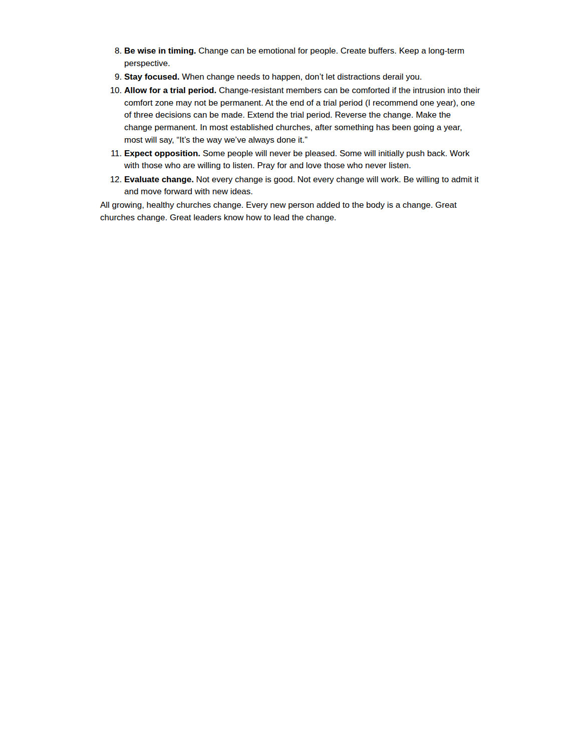Be wise in timing. Change can be emotional for people. Create buffers. Keep a long-term perspective.
Stay focused. When change needs to happen, don’t let distractions derail you.
Allow for a trial period. Change-resistant members can be comforted if the intrusion into their comfort zone may not be permanent. At the end of a trial period (I recommend one year), one of three decisions can be made. Extend the trial period. Reverse the change. Make the change permanent. In most established churches, after something has been going a year, most will say, “It’s the way we’ve always done it.”
Expect opposition. Some people will never be pleased. Some will initially push back. Work with those who are willing to listen. Pray for and love those who never listen.
Evaluate change. Not every change is good. Not every change will work. Be willing to admit it and move forward with new ideas.
All growing, healthy churches change. Every new person added to the body is a change. Great churches change. Great leaders know how to lead the change.